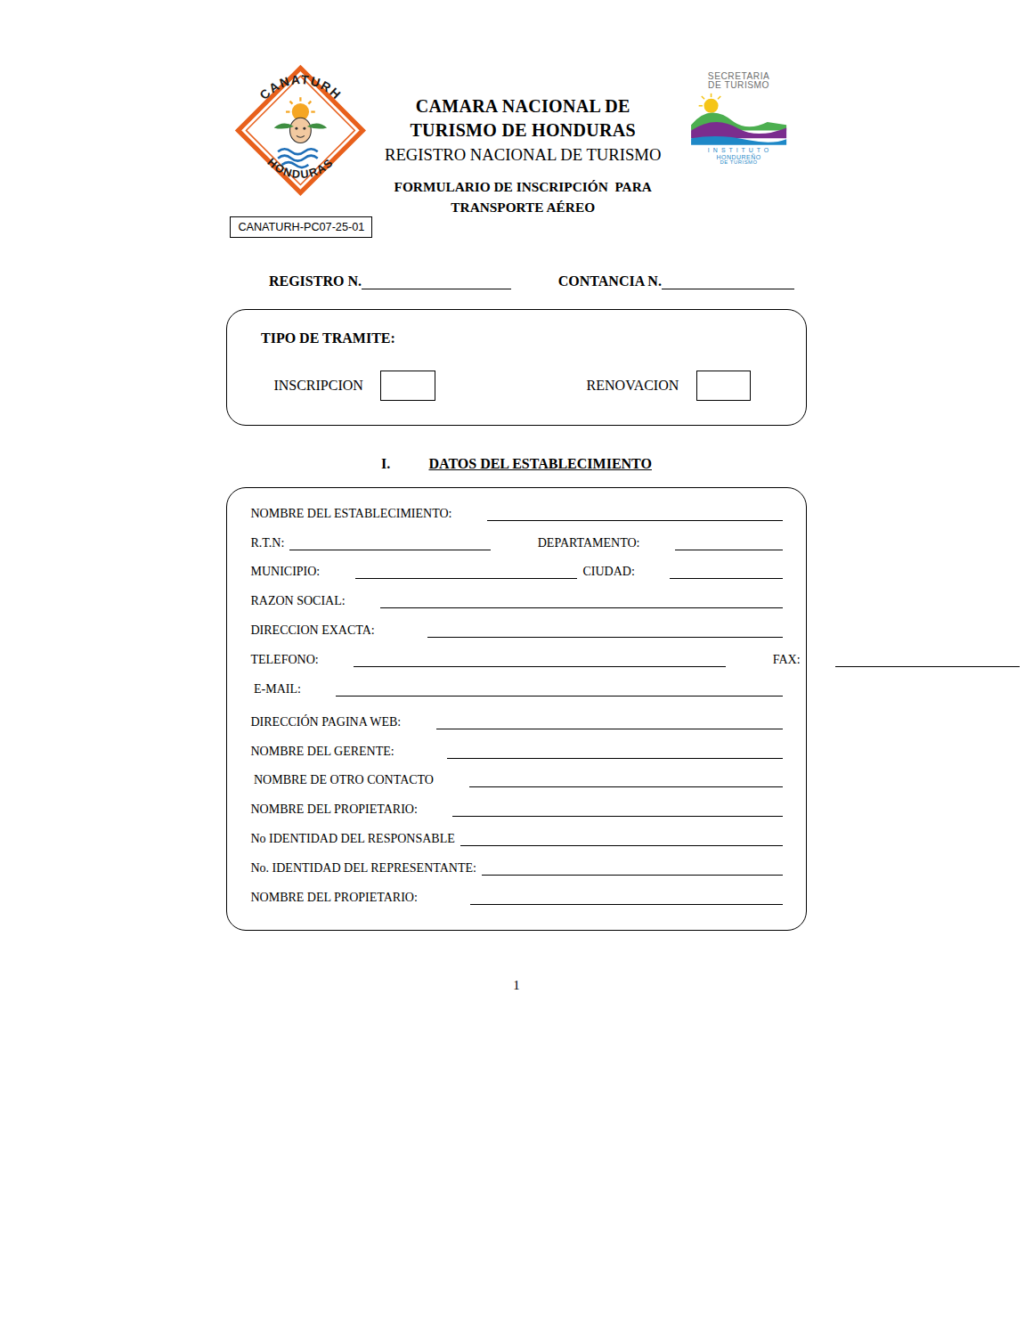CANATURH HONDURAS
CAMARA NACIONAL DE
TURISMO DE HONDURAS
REGISTRO NACIONAL DE TURISMO
FORMULARIO DE INSCRIPCIÓN PARA
TRANSPORTE AÉREO
SECRETARIA DE TURISMO I N S T I T U T O HONDUREÑO DE TURISMO
CANATURH-PC07-25-01
REGISTRO N.
CONTANCIA N.
TIPO DE TRAMITE:
INSCRIPCION RENOVACION
I. DATOS DEL ESTABLECIMIENTO
NOMBRE DEL ESTABLECIMIENTO:
R.T.N: DEPARTAMENTO:
MUNICIPIO: CIUDAD:
RAZON SOCIAL:
DIRECCION EXACTA:
TELEFONO: FAX:
E-MAIL:
DIRECCIÓN PAGINA WEB:
NOMBRE DEL GERENTE:
NOMBRE DE OTRO CONTACTO
NOMBRE DEL PROPIETARIO:
No IDENTIDAD DEL RESPONSABLE
No. IDENTIDAD DEL REPRESENTANTE:
NOMBRE DEL PROPIETARIO:
1